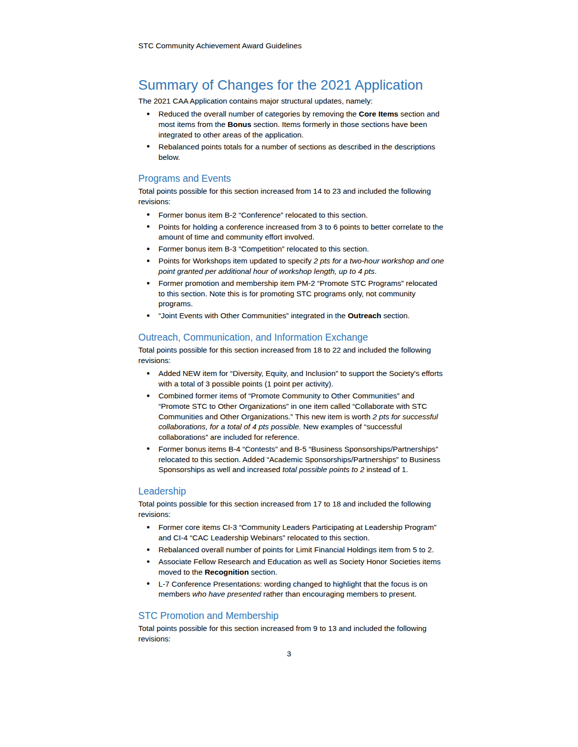STC Community Achievement Award Guidelines
Summary of Changes for the 2021 Application
The 2021 CAA Application contains major structural updates, namely:
Reduced the overall number of categories by removing the Core Items section and most items from the Bonus section. Items formerly in those sections have been integrated to other areas of the application.
Rebalanced points totals for a number of sections as described in the descriptions below.
Programs and Events
Total points possible for this section increased from 14 to 23 and included the following revisions:
Former bonus item B-2 “Conference” relocated to this section.
Points for holding a conference increased from 3 to 6 points to better correlate to the amount of time and community effort involved.
Former bonus item B-3 “Competition” relocated to this section.
Points for Workshops item updated to specify 2 pts for a two-hour workshop and one point granted per additional hour of workshop length, up to 4 pts.
Former promotion and membership item PM-2 “Promote STC Programs” relocated to this section. Note this is for promoting STC programs only, not community programs.
“Joint Events with Other Communities” integrated in the Outreach section.
Outreach, Communication, and Information Exchange
Total points possible for this section increased from 18 to 22 and included the following revisions:
Added NEW item for “Diversity, Equity, and Inclusion” to support the Society’s efforts with a total of 3 possible points (1 point per activity).
Combined former items of “Promote Community to Other Communities” and “Promote STC to Other Organizations” in one item called “Collaborate with STC Communities and Other Organizations.” This new item is worth 2 pts for successful collaborations, for a total of 4 pts possible. New examples of “successful collaborations” are included for reference.
Former bonus items B-4 “Contests” and B-5 “Business Sponsorships/Partnerships” relocated to this section. Added “Academic Sponsorships/Partnerships” to Business Sponsorships as well and increased total possible points to 2 instead of 1.
Leadership
Total points possible for this section increased from 17 to 18 and included the following revisions:
Former core items CI-3 “Community Leaders Participating at Leadership Program” and CI-4 “CAC Leadership Webinars” relocated to this section.
Rebalanced overall number of points for Limit Financial Holdings item from 5 to 2.
Associate Fellow Research and Education as well as Society Honor Societies items moved to the Recognition section.
L-7 Conference Presentations: wording changed to highlight that the focus is on members who have presented rather than encouraging members to present.
STC Promotion and Membership
Total points possible for this section increased from 9 to 13 and included the following revisions:
3